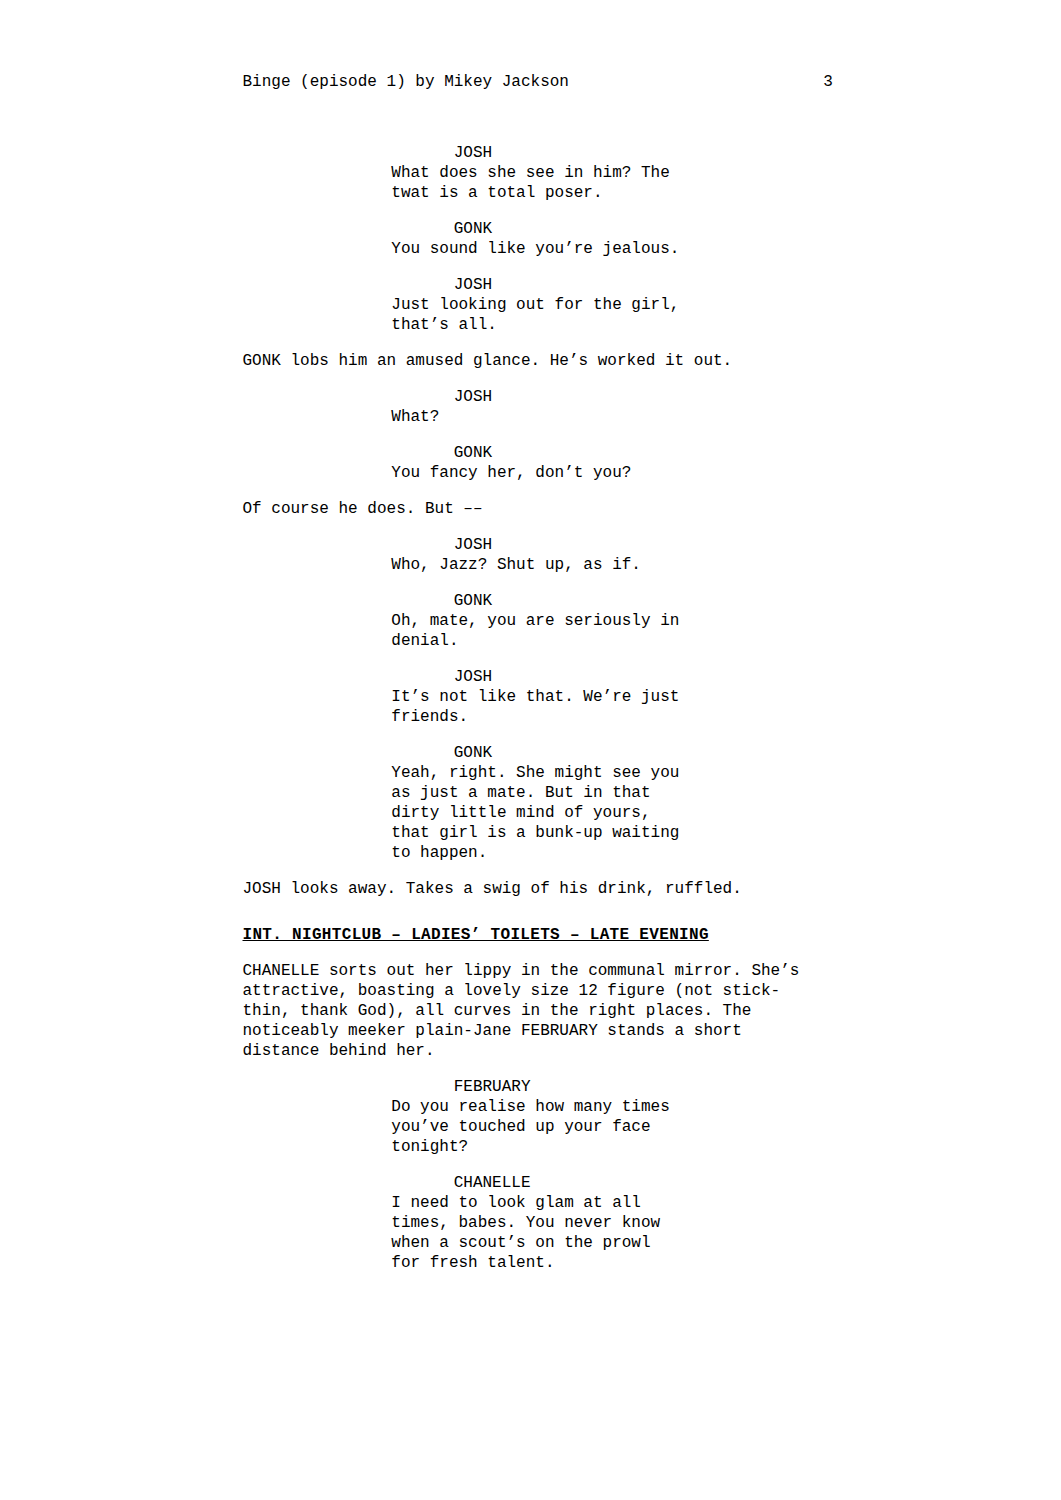Binge (episode 1) by Mikey Jackson
3
JOSH
What does she see in him? The twat is a total poser.
GONK
You sound like you’re jealous.
JOSH
Just looking out for the girl, that’s all.
GONK lobs him an amused glance. He’s worked it out.
JOSH
What?
GONK
You fancy her, don’t you?
Of course he does. But ––
JOSH
Who, Jazz? Shut up, as if.
GONK
Oh, mate, you are seriously in denial.
JOSH
It’s not like that. We’re just friends.
GONK
Yeah, right. She might see you as just a mate. But in that dirty little mind of yours, that girl is a bunk-up waiting to happen.
JOSH looks away. Takes a swig of his drink, ruffled.
INT. NIGHTCLUB – LADIES’ TOILETS – LATE EVENING
CHANELLE sorts out her lippy in the communal mirror. She’s attractive, boasting a lovely size 12 figure (not stick-thin, thank God), all curves in the right places. The noticeably meeker plain-Jane FEBRUARY stands a short distance behind her.
FEBRUARY
Do you realise how many times you’ve touched up your face tonight?
CHANELLE
I need to look glam at all times, babes. You never know when a scout’s on the prowl for fresh talent.